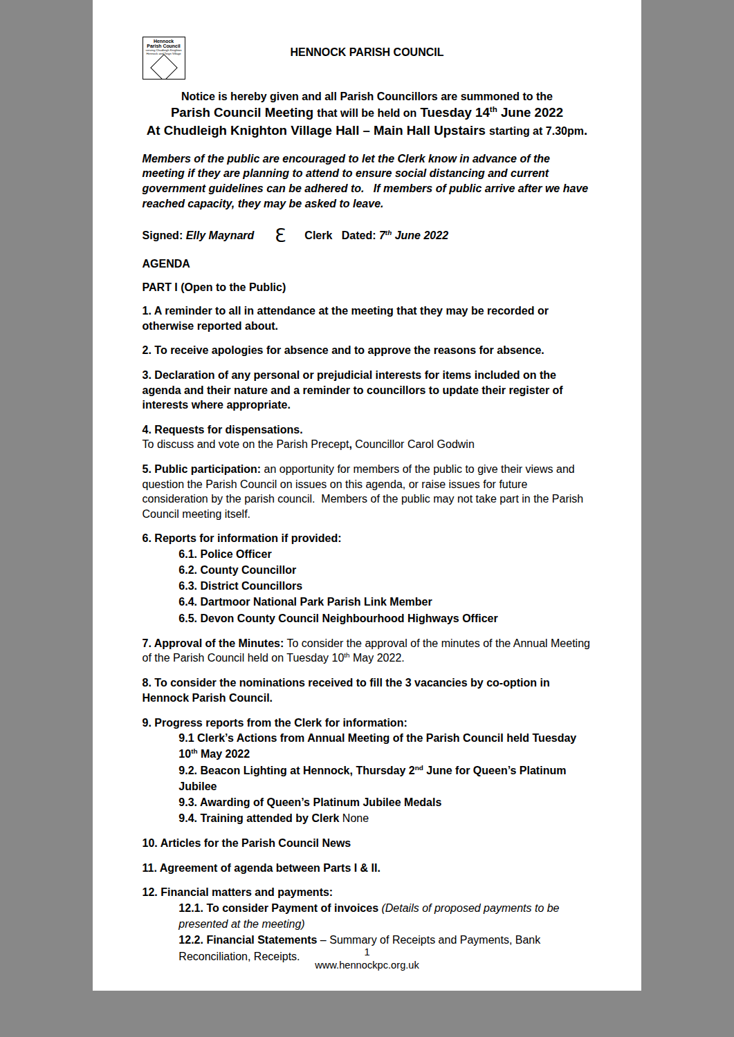Hennock
Parish Council
serving Chudleigh Knighton
Hennock and Teign Village
HENNOCK PARISH COUNCIL
Notice is hereby given and all Parish Councillors are summoned to the
Parish Council Meeting that will be held on Tuesday 14th June 2022
At Chudleigh Knighton Village Hall – Main Hall Upstairs starting at 7.30pm.
Members of the public are encouraged to let the Clerk know in advance of the meeting if they are planning to attend to ensure social distancing and current government guidelines can be adhered to. If members of public arrive after we have reached capacity, they may be asked to leave.
Signed: Elly Maynard ℇClerk Dated: 7th June 2022
AGENDA
PART I (Open to the Public)
1. A reminder to all in attendance at the meeting that they may be recorded or otherwise reported about.
2. To receive apologies for absence and to approve the reasons for absence.
3. Declaration of any personal or prejudicial interests for items included on the agenda and their nature and a reminder to councillors to update their register of interests where appropriate.
4. Requests for dispensations.
To discuss and vote on the Parish Precept, Councillor Carol Godwin
5. Public participation: an opportunity for members of the public to give their views and question the Parish Council on issues on this agenda, or raise issues for future consideration by the parish council. Members of the public may not take part in the Parish Council meeting itself.
6. Reports for information if provided:
6.1. Police Officer
6.2. County Councillor
6.3. District Councillors
6.4. Dartmoor National Park Parish Link Member
6.5. Devon County Council Neighbourhood Highways Officer
7. Approval of the Minutes: To consider the approval of the minutes of the Annual Meeting of the Parish Council held on Tuesday 10th May 2022.
8. To consider the nominations received to fill the 3 vacancies by co-option in Hennock Parish Council.
9. Progress reports from the Clerk for information:
9.1 Clerk’s Actions from Annual Meeting of the Parish Council held Tuesday 10th May 2022
9.2. Beacon Lighting at Hennock, Thursday 2nd June for Queen’s Platinum Jubilee
9.3. Awarding of Queen’s Platinum Jubilee Medals
9.4. Training attended by Clerk None
10. Articles for the Parish Council News
11. Agreement of agenda between Parts I & II.
12. Financial matters and payments:
12.1. To consider Payment of invoices (Details of proposed payments to be presented at the meeting)
12.2. Financial Statements – Summary of Receipts and Payments, Bank Reconciliation, Receipts.
1
www.hennockpc.org.uk